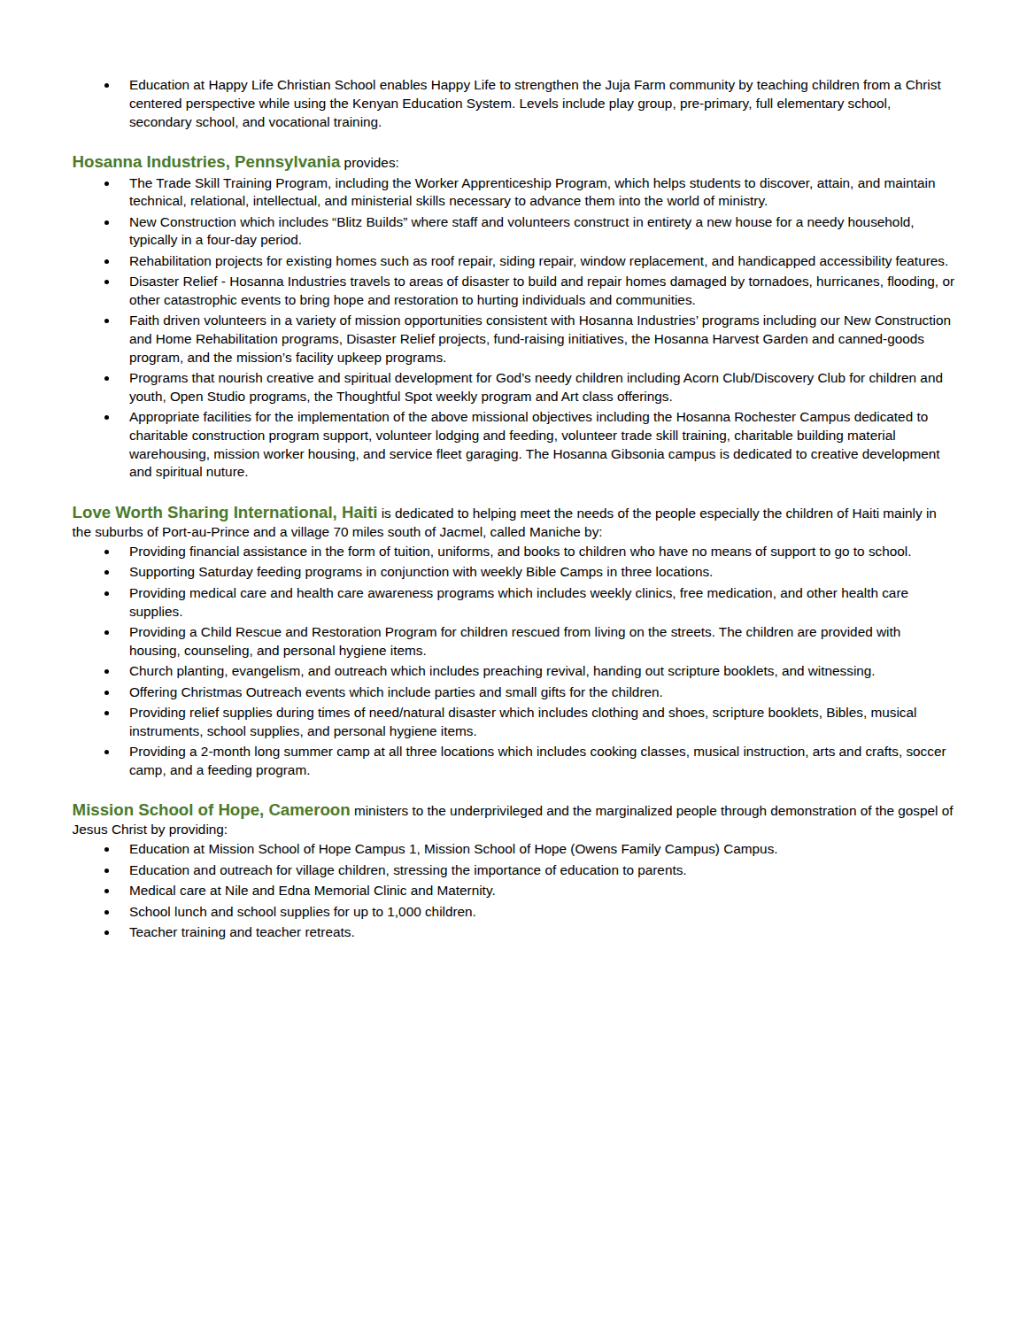Education at Happy Life Christian School enables Happy Life to strengthen the Juja Farm community by teaching children from a Christ centered perspective while using the Kenyan Education System. Levels include play group, pre-primary, full elementary school, secondary school, and vocational training.
Hosanna Industries, Pennsylvania
provides:
The Trade Skill Training Program, including the Worker Apprenticeship Program, which helps students to discover, attain, and maintain technical, relational, intellectual, and ministerial skills necessary to advance them into the world of ministry.
New Construction which includes “Blitz Builds” where staff and volunteers construct in entirety a new house for a needy household, typically in a four-day period.
Rehabilitation projects for existing homes such as roof repair, siding repair, window replacement, and handicapped accessibility features.
Disaster Relief - Hosanna Industries travels to areas of disaster to build and repair homes damaged by tornadoes, hurricanes, flooding, or other catastrophic events to bring hope and restoration to hurting individuals and communities.
Faith driven volunteers in a variety of mission opportunities consistent with Hosanna Industries’ programs including our New Construction and Home Rehabilitation programs, Disaster Relief projects, fund-raising initiatives, the Hosanna Harvest Garden and canned-goods program, and the mission’s facility upkeep programs.
Programs that nourish creative and spiritual development for God’s needy children including Acorn Club/Discovery Club for children and youth, Open Studio programs, the Thoughtful Spot weekly program and Art class offerings.
Appropriate facilities for the implementation of the above missional objectives including the Hosanna Rochester Campus dedicated to charitable construction program support, volunteer lodging and feeding, volunteer trade skill training, charitable building material warehousing, mission worker housing, and service fleet garaging. The Hosanna Gibsonia campus is dedicated to creative development and spiritual nuture.
Love Worth Sharing International, Haiti
is dedicated to helping meet the needs of the people especially the children of Haiti mainly in the suburbs of Port-au-Prince and a village 70 miles south of Jacmel, called Maniche by:
Providing financial assistance in the form of tuition, uniforms, and books to children who have no means of support to go to school.
Supporting Saturday feeding programs in conjunction with weekly Bible Camps in three locations.
Providing medical care and health care awareness programs which includes weekly clinics, free medication, and other health care supplies.
Providing a Child Rescue and Restoration Program for children rescued from living on the streets. The children are provided with housing, counseling, and personal hygiene items.
Church planting, evangelism, and outreach which includes preaching revival, handing out scripture booklets, and witnessing.
Offering Christmas Outreach events which include parties and small gifts for the children.
Providing relief supplies during times of need/natural disaster which includes clothing and shoes, scripture booklets, Bibles, musical instruments, school supplies, and personal hygiene items.
Providing a 2-month long summer camp at all three locations which includes cooking classes, musical instruction, arts and crafts, soccer camp, and a feeding program.
Mission School of Hope, Cameroon
ministers to the underprivileged and the marginalized people through demonstration of the gospel of Jesus Christ by providing:
Education at Mission School of Hope Campus 1, Mission School of Hope (Owens Family Campus) Campus.
Education and outreach for village children, stressing the importance of education to parents.
Medical care at Nile and Edna Memorial Clinic and Maternity.
School lunch and school supplies for up to 1,000 children.
Teacher training and teacher retreats.